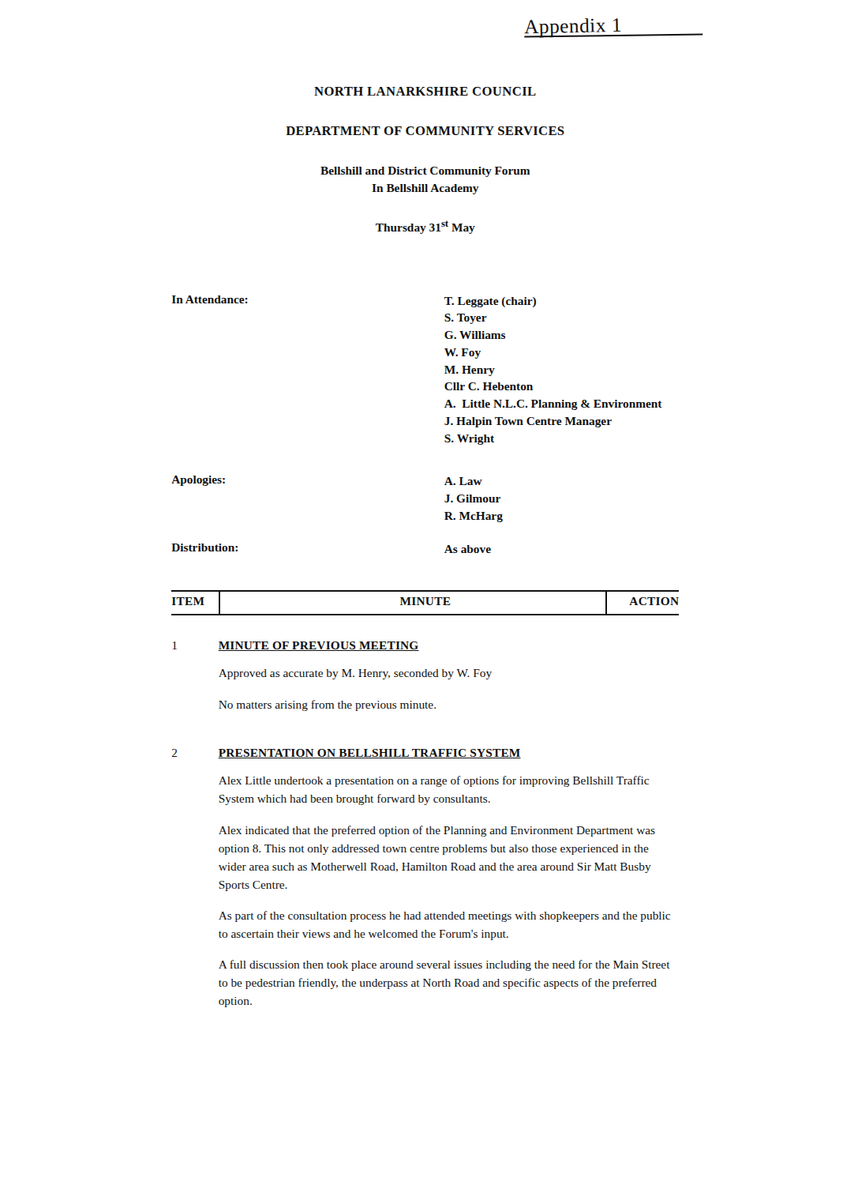Appendix 1
NORTH LANARKSHIRE COUNCIL
DEPARTMENT OF COMMUNITY SERVICES
Bellshill and District Community Forum
In Bellshill Academy
Thursday 31st May
| In Attendance: | T. Leggate (chair) S. Toyer G. Williams W. Foy M. Henry Cllr C. Hebenton A. Little N.L.C. Planning & Environment J. Halpin Town Centre Manager S. Wright |
| Apologies: | A. Law J. Gilmour R. McHarg |
| Distribution: | As above |
ITEM MINUTE ACTION
1
MINUTE OF PREVIOUS MEETING
Approved as accurate by M. Henry, seconded by W. Foy
No matters arising from the previous minute.
2
PRESENTATION ON BELLSHILL TRAFFIC SYSTEM
Alex Little undertook a presentation on a range of options for improving Bellshill Traffic System which had been brought forward by consultants.
Alex indicated that the preferred option of the Planning and Environment Department was option 8. This not only addressed town centre problems but also those experienced in the wider area such as Motherwell Road, Hamilton Road and the area around Sir Matt Busby Sports Centre.
As part of the consultation process he had attended meetings with shopkeepers and the public to ascertain their views and he welcomed the Forum's input.
A full discussion then took place around several issues including the need for the Main Street to be pedestrian friendly, the underpass at North Road and specific aspects of the preferred option.